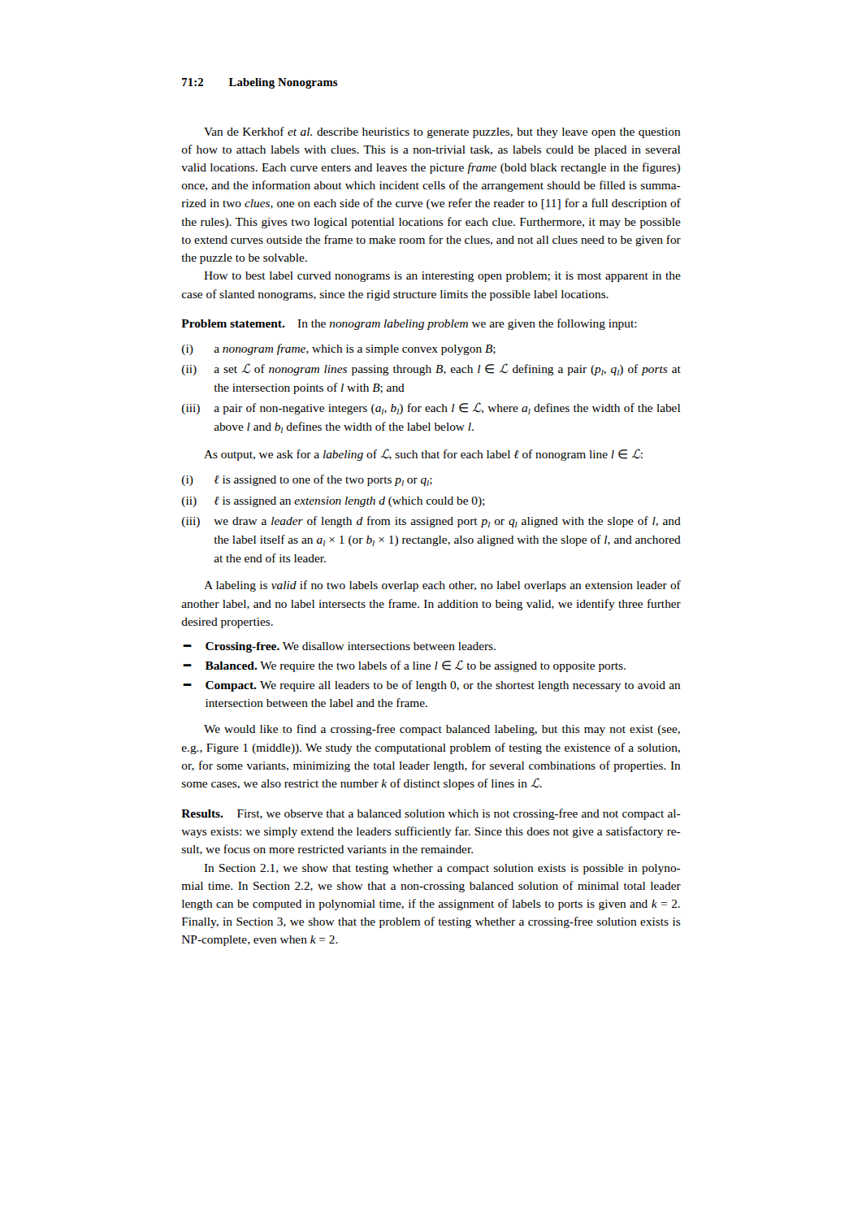71:2 Labeling Nonograms
Van de Kerkhof et al. describe heuristics to generate puzzles, but they leave open the question of how to attach labels with clues. This is a non-trivial task, as labels could be placed in several valid locations. Each curve enters and leaves the picture frame (bold black rectangle in the figures) once, and the information about which incident cells of the arrangement should be filled is summarized in two clues, one on each side of the curve (we refer the reader to [11] for a full description of the rules). This gives two logical potential locations for each clue. Furthermore, it may be possible to extend curves outside the frame to make room for the clues, and not all clues need to be given for the puzzle to be solvable.
How to best label curved nonograms is an interesting open problem; it is most apparent in the case of slanted nonograms, since the rigid structure limits the possible label locations.
Problem statement. In the nonogram labeling problem we are given the following input:
(i) a nonogram frame, which is a simple convex polygon B;
(ii) a set ℒ of nonogram lines passing through B, each l ∈ ℒ defining a pair (pl, ql) of ports at the intersection points of l with B; and
(iii) a pair of non-negative integers (al, bl) for each l ∈ ℒ, where al defines the width of the label above l and bl defines the width of the label below l.
As output, we ask for a labeling of ℒ, such that for each label ℓ of nonogram line l ∈ ℒ:
(i) ℓ is assigned to one of the two ports pl or ql;
(ii) ℓ is assigned an extension length d (which could be 0);
(iii) we draw a leader of length d from its assigned port pl or ql aligned with the slope of l, and the label itself as an al × 1 (or bl × 1) rectangle, also aligned with the slope of l, and anchored at the end of its leader.
A labeling is valid if no two labels overlap each other, no label overlaps an extension leader of another label, and no label intersects the frame. In addition to being valid, we identify three further desired properties.
Crossing-free. We disallow intersections between leaders.
Balanced. We require the two labels of a line l ∈ ℒ to be assigned to opposite ports.
Compact. We require all leaders to be of length 0, or the shortest length necessary to avoid an intersection between the label and the frame.
We would like to find a crossing-free compact balanced labeling, but this may not exist (see, e.g., Figure 1 (middle)). We study the computational problem of testing the existence of a solution, or, for some variants, minimizing the total leader length, for several combinations of properties. In some cases, we also restrict the number k of distinct slopes of lines in ℒ.
Results. First, we observe that a balanced solution which is not crossing-free and not compact always exists: we simply extend the leaders sufficiently far. Since this does not give a satisfactory result, we focus on more restricted variants in the remainder.
In Section 2.1, we show that testing whether a compact solution exists is possible in polynomial time. In Section 2.2, we show that a non-crossing balanced solution of minimal total leader length can be computed in polynomial time, if the assignment of labels to ports is given and k = 2. Finally, in Section 3, we show that the problem of testing whether a crossing-free solution exists is NP-complete, even when k = 2.